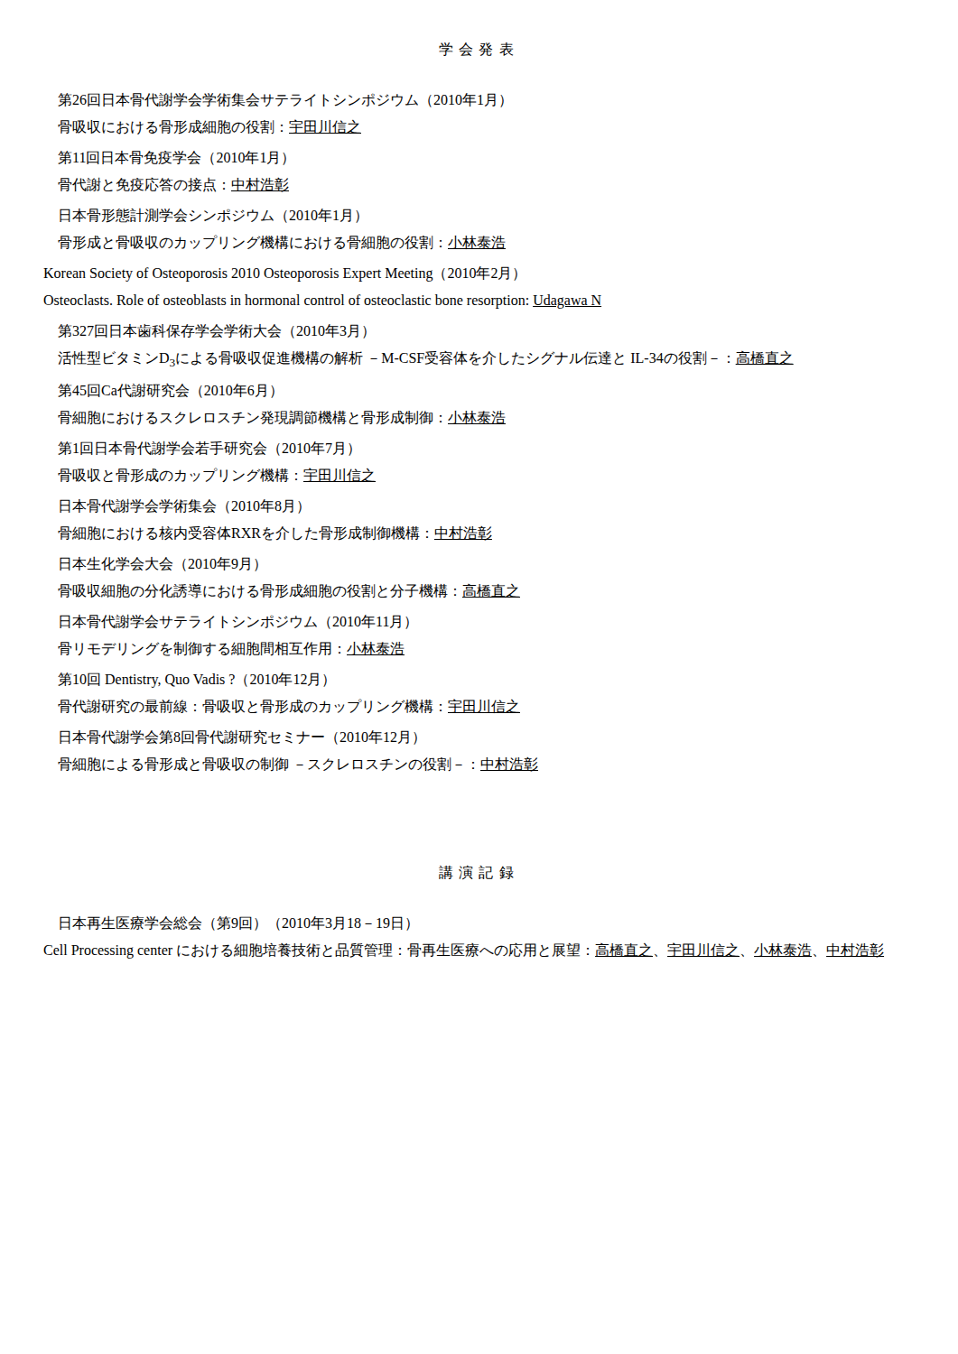学会発表
第26回日本骨代謝学会学術集会サテライトシンポジウム（2010年1月）
骨吸収における骨形成細胞の役割：宇田川信之
第11回日本骨免疫学会（2010年1月）
骨代謝と免疫応答の接点：中村浩彰
日本骨形態計測学会シンポジウム（2010年1月）
骨形成と骨吸収のカップリング機構における骨細胞の役割：小林泰浩
Korean Society of Osteoporosis 2010 Osteoporosis Expert Meeting（2010年2月）
Osteoclasts. Role of osteoblasts in hormonal control of osteoclastic bone resorption: Udagawa N
第327回日本歯科保存学会学術大会（2010年3月）
活性型ビタミンD3による骨吸収促進機構の解析 －M-CSF受容体を介したシグナル伝達と IL-34の役割－：高橋直之
第45回Ca代謝研究会（2010年6月）
骨細胞におけるスクレロスチン発現調節機構と骨形成制御：小林泰浩
第1回日本骨代謝学会若手研究会（2010年7月）
骨吸収と骨形成のカップリング機構：宇田川信之
日本骨代謝学会学術集会（2010年8月）
骨細胞における核内受容体RXRを介した骨形成制御機構：中村浩彰
日本生化学会大会（2010年9月）
骨吸収細胞の分化誘導における骨形成細胞の役割と分子機構：高橋直之
日本骨代謝学会サテライトシンポジウム（2010年11月）
骨リモデリングを制御する細胞間相互作用：小林泰浩
第10回 Dentistry, Quo Vadis ?（2010年12月）
骨代謝研究の最前線：骨吸収と骨形成のカップリング機構：宇田川信之
日本骨代謝学会第8回骨代謝研究セミナー（2010年12月）
骨細胞による骨形成と骨吸収の制御 －スクレロスチンの役割－：中村浩彰
講演記録
日本再生医療学会総会（第9回）（2010年3月18－19日）
Cell Processing center における細胞培養技術と品質管理：骨再生医療への応用と展望：高橋直之、宇田川信之、小林泰浩、中村浩彰